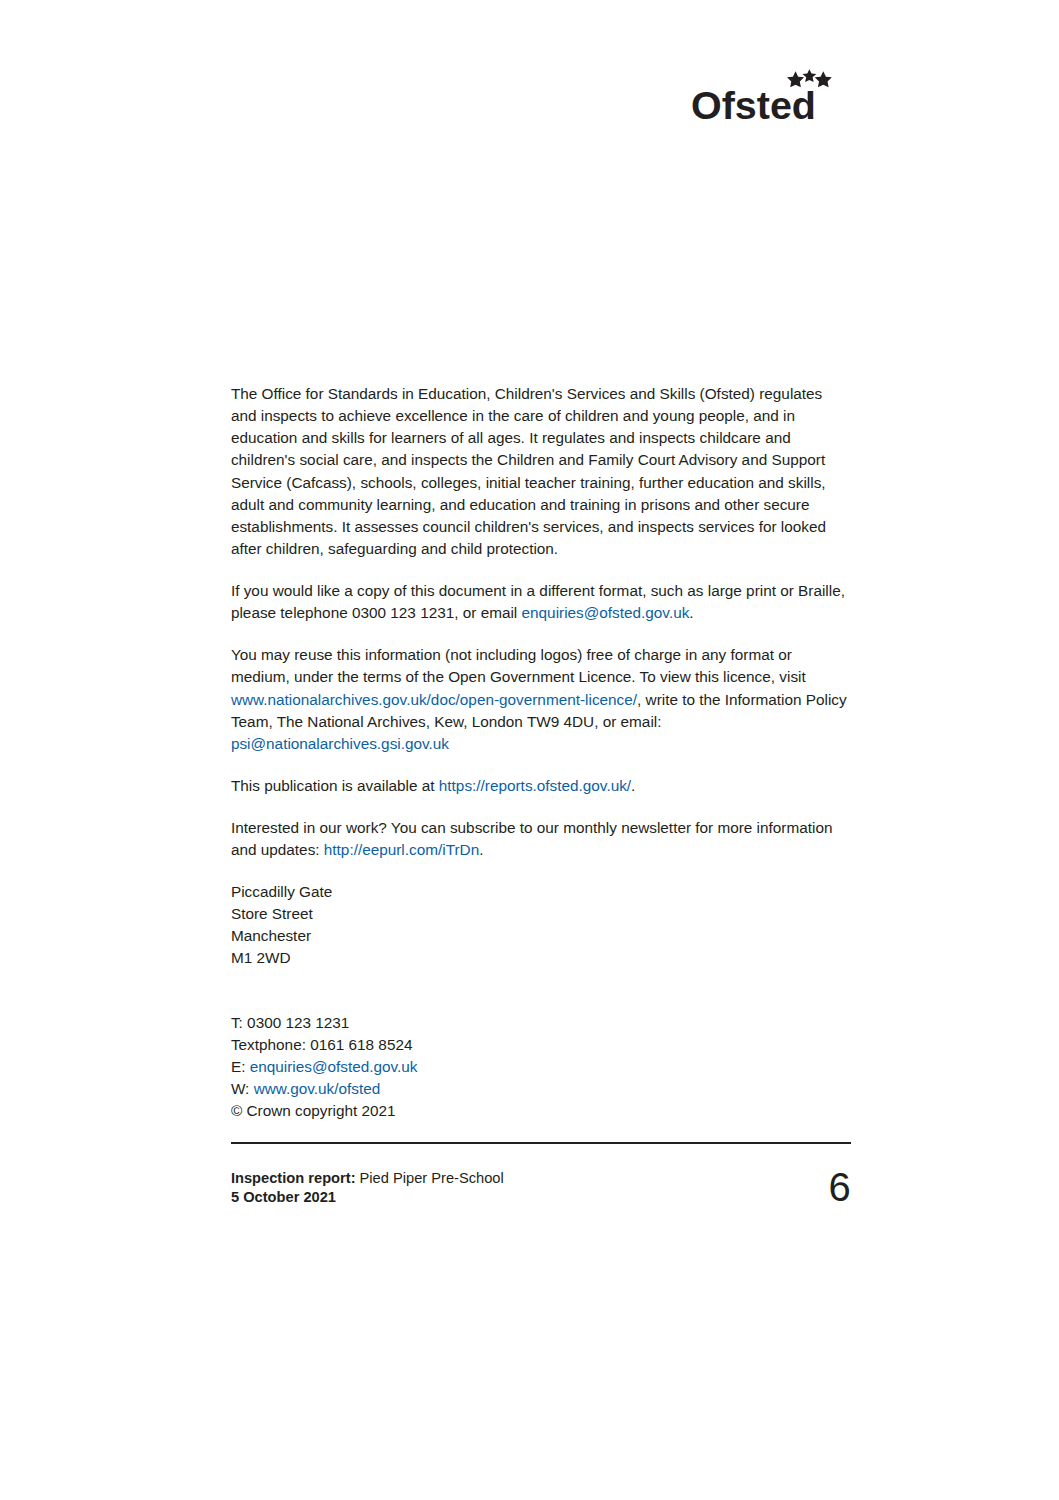Ofsted
The Office for Standards in Education, Children's Services and Skills (Ofsted) regulates and inspects to achieve excellence in the care of children and young people, and in education and skills for learners of all ages. It regulates and inspects childcare and children's social care, and inspects the Children and Family Court Advisory and Support Service (Cafcass), schools, colleges, initial teacher training, further education and skills, adult and community learning, and education and training in prisons and other secure establishments. It assesses council children's services, and inspects services for looked after children, safeguarding and child protection.
If you would like a copy of this document in a different format, such as large print or Braille, please telephone 0300 123 1231, or email enquiries@ofsted.gov.uk.
You may reuse this information (not including logos) free of charge in any format or medium, under the terms of the Open Government Licence. To view this licence, visit www.nationalarchives.gov.uk/doc/open-government-licence/, write to the Information Policy Team, The National Archives, Kew, London TW9 4DU, or email: psi@nationalarchives.gsi.gov.uk
This publication is available at https://reports.ofsted.gov.uk/.
Interested in our work? You can subscribe to our monthly newsletter for more information and updates: http://eepurl.com/iTrDn.
Piccadilly Gate
Store Street
Manchester
M1 2WD
T: 0300 123 1231
Textphone: 0161 618 8524
E: enquiries@ofsted.gov.uk
W: www.gov.uk/ofsted
© Crown copyright 2021
Inspection report: Pied Piper Pre-School
5 October 2021
6